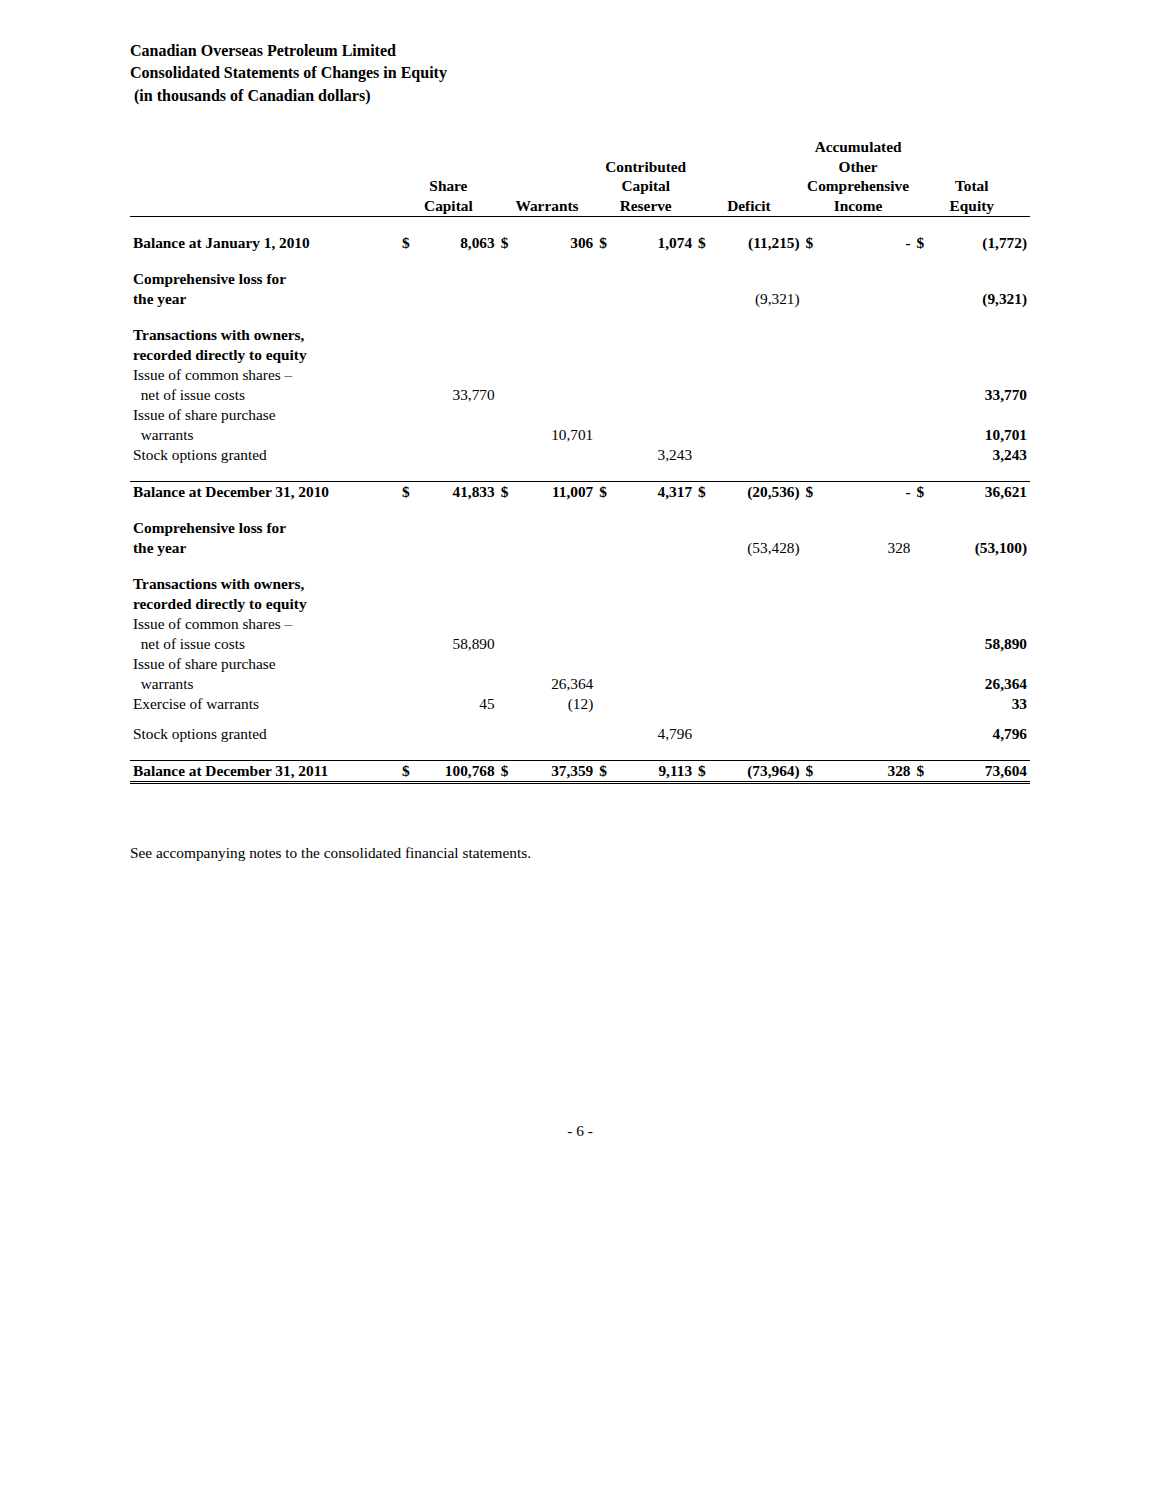Canadian Overseas Petroleum Limited
Consolidated Statements of Changes in Equity
(in thousands of Canadian dollars)
| | | | | | Accumulated | |
| | | | Contributed | | Other | |
| | Share | | Capital | | Comprehensive | Total |
| | Capital | Warrants | Reserve | Deficit | Income | Equity |
| Balance at January 1, 2010 | $ | 8,063 | $ | 306 | $ | 1,074 | $ | (11,215) | $ | - | $ | (1,772) |
| Comprehensive loss for | |
| the year | | | | | | | | (9,321) | | | | (9,321) |
| Transactions with owners, | |
| recorded directly to equity | |
| Issue of common shares – | |
| net of issue costs | | 33,770 | | | | | | | | | | 33,770 |
| Issue of share purchase | |
| warrants | | | | 10,701 | | | | | | | | 10,701 |
| Stock options granted | | | | | | 3,243 | | | | | | 3,243 |
| Balance at December 31, 2010 | $ | 41,833 | $ | 11,007 | $ | 4,317 | $ | (20,536) | $ | - | $ | 36,621 |
| Comprehensive loss for | |
| the year | | | | | | | | (53,428) | | 328 | | (53,100) |
| Transactions with owners, | |
| recorded directly to equity | |
| Issue of common shares – | |
| net of issue costs | | 58,890 | | | | | | | | | | 58,890 |
| Issue of share purchase | |
| warrants | | | | 26,364 | | | | | | | | 26,364 |
| Exercise of warrants | | 45 | | (12) | | | | | | | | 33 |
| Stock options granted | | | | | | 4,796 | | | | | | 4,796 |
| Balance at December 31, 2011 | $ | 100,768 | $ | 37,359 | $ | 9,113 | $ | (73,964) | $ | 328 | $ | 73,604 |
See accompanying notes to the consolidated financial statements.
- 6 -